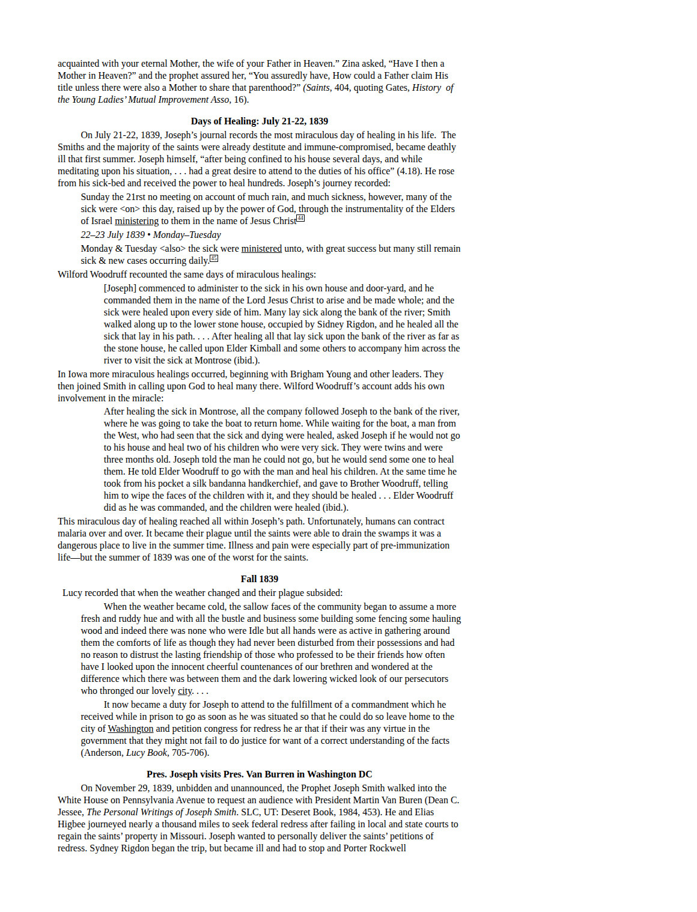acquainted with your eternal Mother, the wife of your Father in Heaven.” Zina asked, “Have I then a Mother in Heaven?” and the prophet assured her, “You assuredly have, How could a Father claim His title unless there were also a Mother to share that parenthood?” (Saints, 404, quoting Gates, History of the Young Ladies’ Mutual Improvement Asso, 16).
Days of Healing: July 21-22, 1839
On July 21-22, 1839, Joseph’s journal records the most miraculous day of healing in his life. The Smiths and the majority of the saints were already destitute and immune-compromised, became deathly ill that first summer. Joseph himself, “after being confined to his house several days, and while meditating upon his situation, . . . had a great desire to attend to the duties of his office” (4.18). He rose from his sick-bed and received the power to heal hundreds. Joseph’s journey recorded:
Sunday the 21rst no meeting on account of much rain, and much sickness, however, many of the sick were <on> this day, raised up by the power of God, through the instrumentality of the Elders of Israel ministering to them in the name of Jesus Christ44
22–23 July 1839 • Monday–Tuesday
Monday & Tuesday <also> the sick were ministered unto, with great success but many still remain sick & new cases occurring daily.45
Wilford Woodruff recounted the same days of miraculous healings:
[Joseph] commenced to administer to the sick in his own house and door-yard, and he commanded them in the name of the Lord Jesus Christ to arise and be made whole; and the sick were healed upon every side of him. Many lay sick along the bank of the river; Smith walked along up to the lower stone house, occupied by Sidney Rigdon, and he healed all the sick that lay in his path. . . . After healing all that lay sick upon the bank of the river as far as the stone house, he called upon Elder Kimball and some others to accompany him across the river to visit the sick at Montrose (ibid.).
In Iowa more miraculous healings occurred, beginning with Brigham Young and other leaders. They then joined Smith in calling upon God to heal many there. Wilford Woodruff’s account adds his own involvement in the miracle:
After healing the sick in Montrose, all the company followed Joseph to the bank of the river, where he was going to take the boat to return home. While waiting for the boat, a man from the West, who had seen that the sick and dying were healed, asked Joseph if he would not go to his house and heal two of his children who were very sick. They were twins and were three months old. Joseph told the man he could not go, but he would send some one to heal them. He told Elder Woodruff to go with the man and heal his children. At the same time he took from his pocket a silk bandanna handkerchief, and gave to Brother Woodruff, telling him to wipe the faces of the children with it, and they should be healed . . . Elder Woodruff did as he was commanded, and the children were healed (ibid.).
This miraculous day of healing reached all within Joseph’s path. Unfortunately, humans can contract malaria over and over. It became their plague until the saints were able to drain the swamps it was a dangerous place to live in the summer time. Illness and pain were especially part of pre-immunization life—but the summer of 1839 was one of the worst for the saints.
Fall 1839
Lucy recorded that when the weather changed and their plague subsided:
When the weather became cold, the sallow faces of the community began to assume a more fresh and ruddy hue and with all the bustle and business some building some fencing some hauling wood and indeed there was none who were Idle but all hands were as active in gathering around them the comforts of life as though they had never been disturbed from their possessions and had no reason to distrust the lasting friendship of those who professed to be their friends how often have I looked upon the innocent cheerful countenances of our brethren and wondered at the difference which there was between them and the dark lowering wicked look of our persecutors who thronged our lovely city. . . .
It now became a duty for Joseph to attend to the fulfillment of a commandment which he received while in prison to go as soon as he was situated so that he could do so leave home to the city of Washington and petition congress for redress he ar that if their was any virtue in the government that they might not fail to do justice for want of a correct understanding of the facts (Anderson, Lucy Book, 705-706).
Pres. Joseph visits Pres. Van Burren in Washington DC
On November 29, 1839, unbidden and unannounced, the Prophet Joseph Smith walked into the White House on Pennsylvania Avenue to request an audience with President Martin Van Buren (Dean C. Jessee, The Personal Writings of Joseph Smith. SLC, UT: Deseret Book, 1984, 453). He and Elias Higbee journeyed nearly a thousand miles to seek federal redress after failing in local and state courts to regain the saints’ property in Missouri. Joseph wanted to personally deliver the saints’ petitions of redress. Sydney Rigdon began the trip, but became ill and had to stop and Porter Rockwell